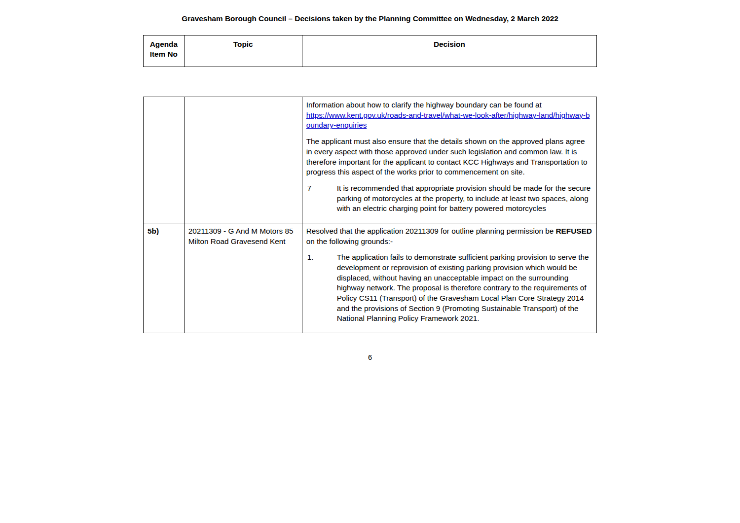Gravesham Borough Council – Decisions taken by the Planning Committee on Wednesday, 2 March 2022
| Agenda Item No | Topic | Decision |
| --- | --- | --- |
| | | Information about how to clarify the highway boundary can be found at https://www.kent.gov.uk/roads-and-travel/what-we-look-after/highway-land/highway-boundary-enquiries The applicant must also ensure that the details shown on the approved plans agree in every aspect with those approved under such legislation and common law. It is therefore important for the applicant to contact KCC Highways and Transportation to progress this aspect of the works prior to commencement on site. 7 It is recommended that appropriate provision should be made for the secure parking of motorcycles at the property, to include at least two spaces, along with an electric charging point for battery powered motorcycles |
| 5b) | 20211309 - G And M Motors 85 Milton Road Gravesend Kent | Resolved that the application 20211309 for outline planning permission be REFUSED on the following grounds:- 1. The application fails to demonstrate sufficient parking provision to serve the development or reprovision of existing parking provision which would be displaced, without having an unacceptable impact on the surrounding highway network. The proposal is therefore contrary to the requirements of Policy CS11 (Transport) of the Gravesham Local Plan Core Strategy 2014 and the provisions of Section 9 (Promoting Sustainable Transport) of the National Planning Policy Framework 2021. |
6